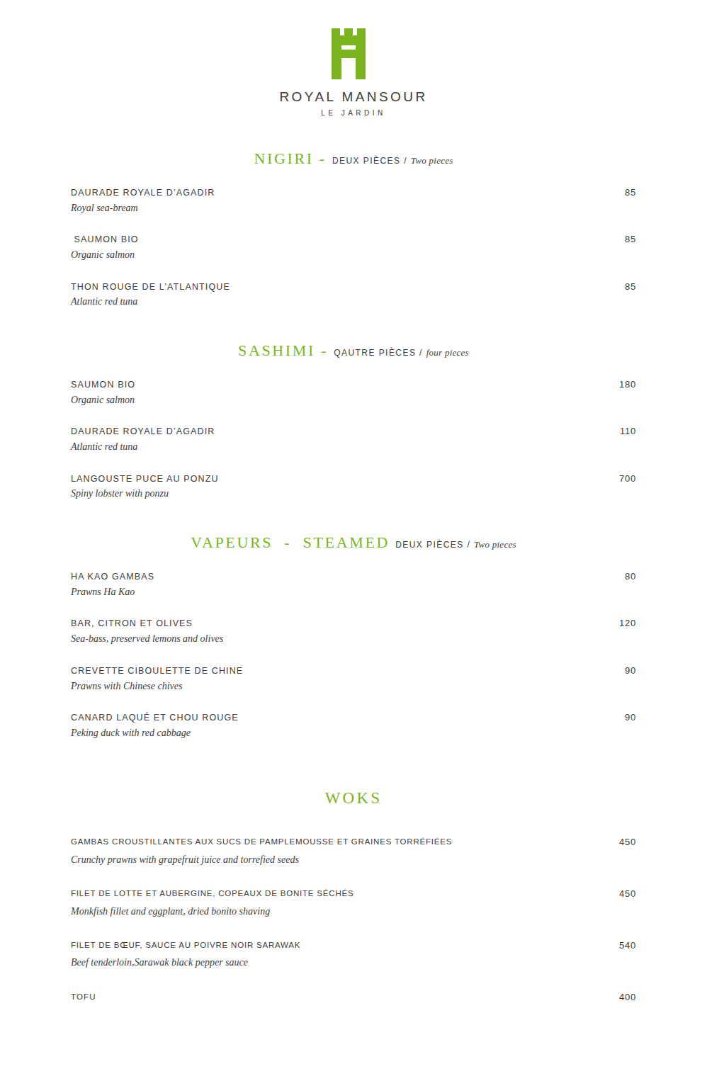ROYAL MANSOUR
LE JARDIN
NIGIRI - DEUX PIÈCES / Two pieces
Daurade royale d’Agadir
Royal sea-bream
85
Saumon bio
Organic salmon
85
Thon rouge de l’Atlantique
Atlantic red tuna
85
SASHIMI - QAUTRE PIÈCES / four pieces
Saumon bio
Organic salmon
180
Daurade royale d’Agadir
Atlantic red tuna
110
Langouste puce au ponzu
Spiny lobster with ponzu
700
VAPEURS - STEAMED DEUX PIÈCES / Two pieces
Ha Kao gambas
Prawns Ha Kao
80
Bar, citron et olives
Sea-bass, preserved lemons and olives
120
Crevette ciboulette de Chine
Prawns with Chinese chives
90
Canard laqué et chou rouge
Peking duck with red cabbage
90
WOKS
Gambas croustillantes aux sucs de pamplemousse et graines torréfiées
Crunchy prawns with grapefruit juice and torrefied seeds
450
Filet de lotte et aubergine, copeaux de bonite séchés
Monkfish fillet and eggplant, dried bonito shaving
450
Filet de bœuf, sauce au poivre noir Sarawak
Beef tenderloin,Sarawak black pepper sauce
540
Tofu
400